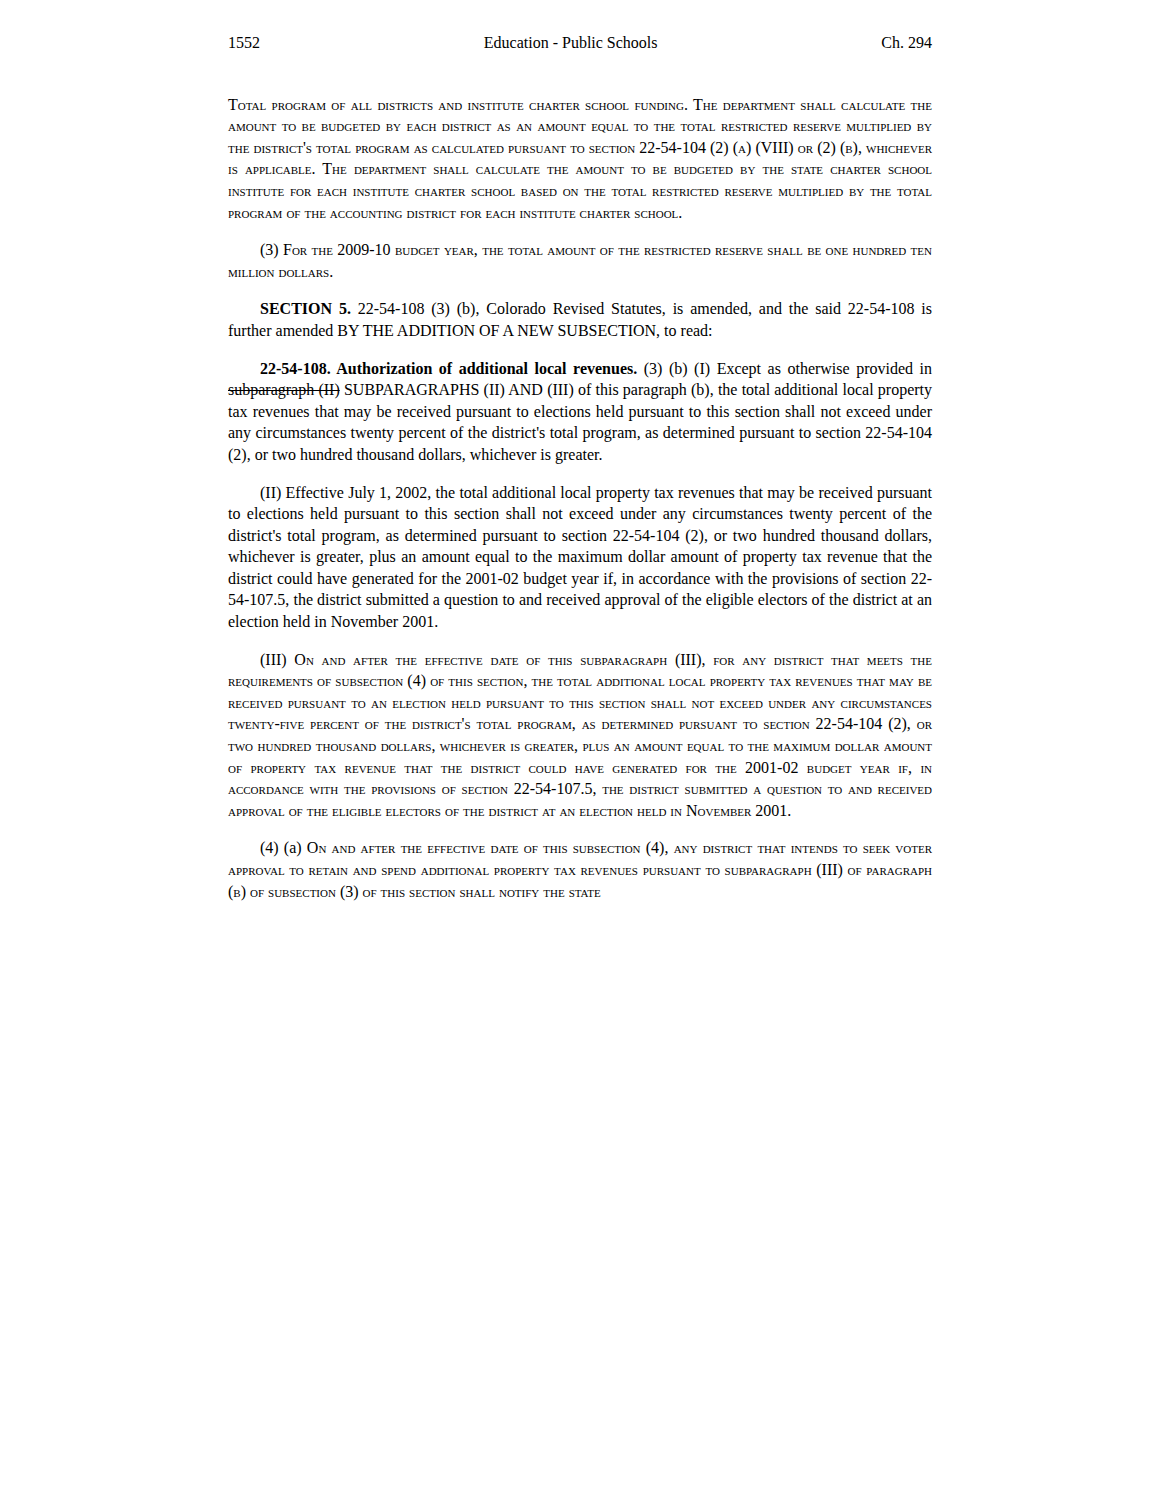1552 Education - Public Schools Ch. 294
Total program of all districts and institute charter school funding. The department shall calculate the amount to be budgeted by each district as an amount equal to the total restricted reserve multiplied by the district's total program as calculated pursuant to section 22-54-104 (2) (a) (VIII) or (2) (b), whichever is applicable. The department shall calculate the amount to be budgeted by the state charter school institute for each institute charter school based on the total restricted reserve multiplied by the total program of the accounting district for each institute charter school.
(3) For the 2009-10 budget year, the total amount of the restricted reserve shall be one hundred ten million dollars.
SECTION 5. 22-54-108 (3) (b), Colorado Revised Statutes, is amended, and the said 22-54-108 is further amended BY THE ADDITION OF A NEW SUBSECTION, to read:
22-54-108. Authorization of additional local revenues. (3) (b) (I) Except as otherwise provided in subparagraph (II) SUBPARAGRAPHS (II) AND (III) of this paragraph (b), the total additional local property tax revenues that may be received pursuant to elections held pursuant to this section shall not exceed under any circumstances twenty percent of the district's total program, as determined pursuant to section 22-54-104 (2), or two hundred thousand dollars, whichever is greater.
(II) Effective July 1, 2002, the total additional local property tax revenues that may be received pursuant to elections held pursuant to this section shall not exceed under any circumstances twenty percent of the district's total program, as determined pursuant to section 22-54-104 (2), or two hundred thousand dollars, whichever is greater, plus an amount equal to the maximum dollar amount of property tax revenue that the district could have generated for the 2001-02 budget year if, in accordance with the provisions of section 22-54-107.5, the district submitted a question to and received approval of the eligible electors of the district at an election held in November 2001.
(III) On and after the effective date of this subparagraph (III), for any district that meets the requirements of subsection (4) of this section, the total additional local property tax revenues that may be received pursuant to an election held pursuant to this section shall not exceed under any circumstances twenty-five percent of the district's total program, as determined pursuant to section 22-54-104 (2), or two hundred thousand dollars, whichever is greater, plus an amount equal to the maximum dollar amount of property tax revenue that the district could have generated for the 2001-02 budget year if, in accordance with the provisions of section 22-54-107.5, the district submitted a question to and received approval of the eligible electors of the district at an election held in November 2001.
(4) (a) On and after the effective date of this subsection (4), any district that intends to seek voter approval to retain and spend additional property tax revenues pursuant to subparagraph (III) of paragraph (b) of subsection (3) of this section shall notify the state